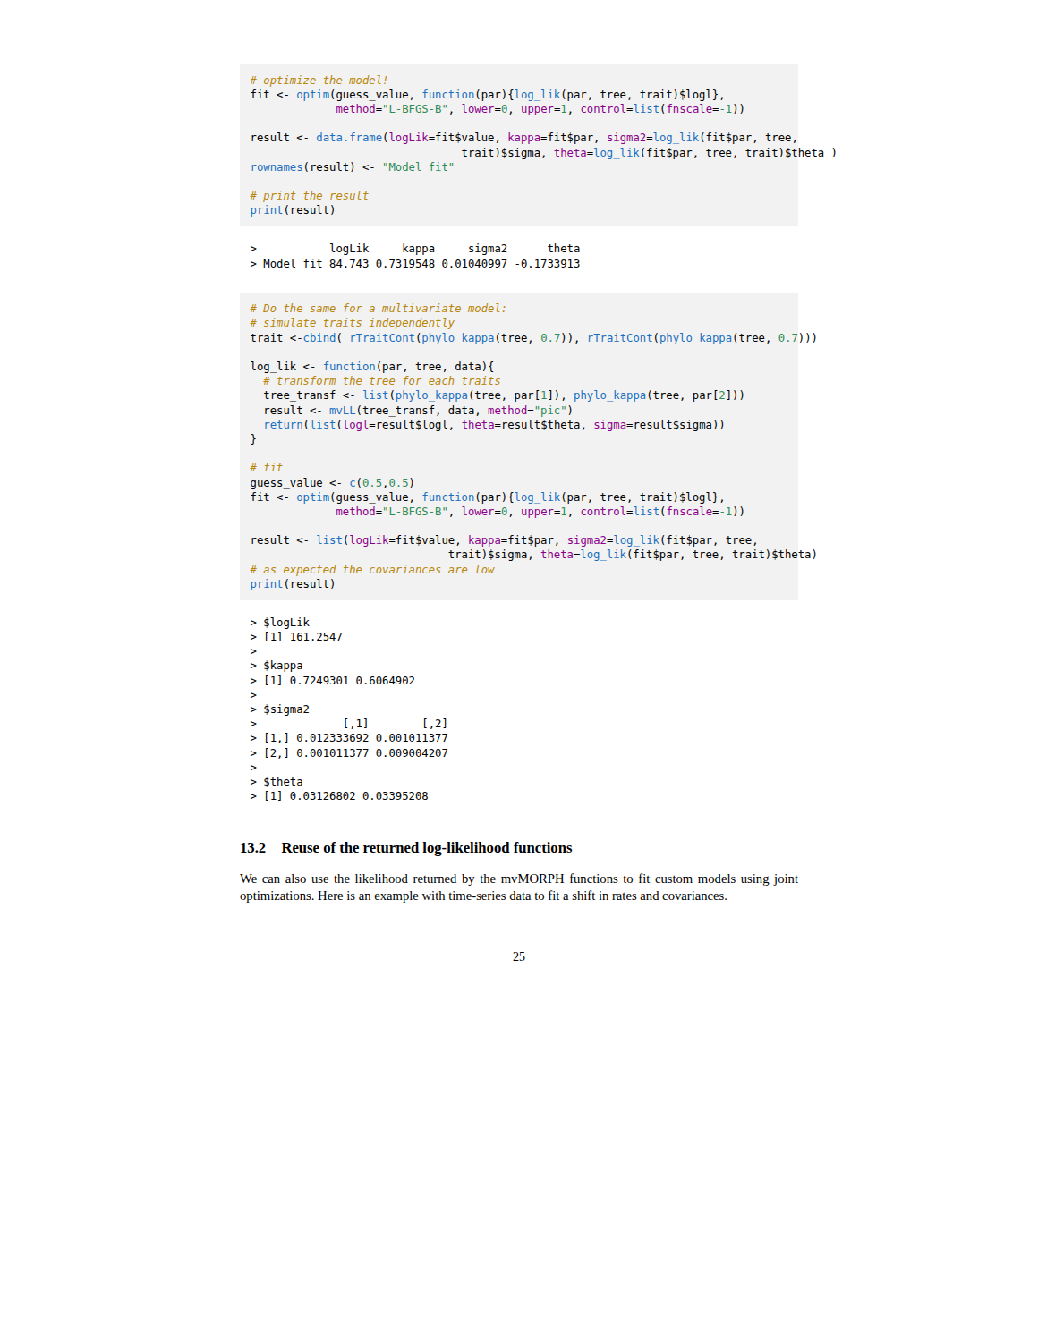# optimize the model!
fit <- optim(guess_value, function(par){log_lik(par, tree, trait)$logl},
             method="L-BFGS-B", lower=0, upper=1, control=list(fnscale=-1))

result <- data.frame(logLik=fit$value, kappa=fit$par, sigma2=log_lik(fit$par, tree,
                                trait)$sigma, theta=log_lik(fit$par, tree, trait)$theta )
rownames(result) <- "Model fit"

# print the result
print(result)
>           logLik     kappa     sigma2      theta
> Model fit 84.743 0.7319548 0.01040997 -0.1733913
# Do the same for a multivariate model:
# simulate traits independently
trait <-cbind( rTraitCont(phylo_kappa(tree, 0.7)), rTraitCont(phylo_kappa(tree, 0.7)))

log_lik <- function(par, tree, data){
  # transform the tree for each traits
  tree_transf <- list(phylo_kappa(tree, par[1]), phylo_kappa(tree, par[2]))
  result <- mvLL(tree_transf, data, method="pic")
  return(list(logl=result$logl, theta=result$theta, sigma=result$sigma))
}

# fit
guess_value <- c(0.5,0.5)
fit <- optim(guess_value, function(par){log_lik(par, tree, trait)$logl},
             method="L-BFGS-B", lower=0, upper=1, control=list(fnscale=-1))

result <- list(logLik=fit$value, kappa=fit$par, sigma2=log_lik(fit$par, tree,
                              trait)$sigma, theta=log_lik(fit$par, tree, trait)$theta)
# as expected the covariances are low
print(result)
> $logLik
> [1] 161.2547
>
> $kappa
> [1] 0.7249301 0.6064902
>
> $sigma2
>             [,1]        [,2]
> [1,] 0.012333692 0.001011377
> [2,] 0.001011377 0.009004207
>
> $theta
> [1] 0.03126802 0.03395208
13.2 Reuse of the returned log-likelihood functions
We can also use the likelihood returned by the mvMORPH functions to fit custom models using joint optimizations. Here is an example with time-series data to fit a shift in rates and covariances.
25